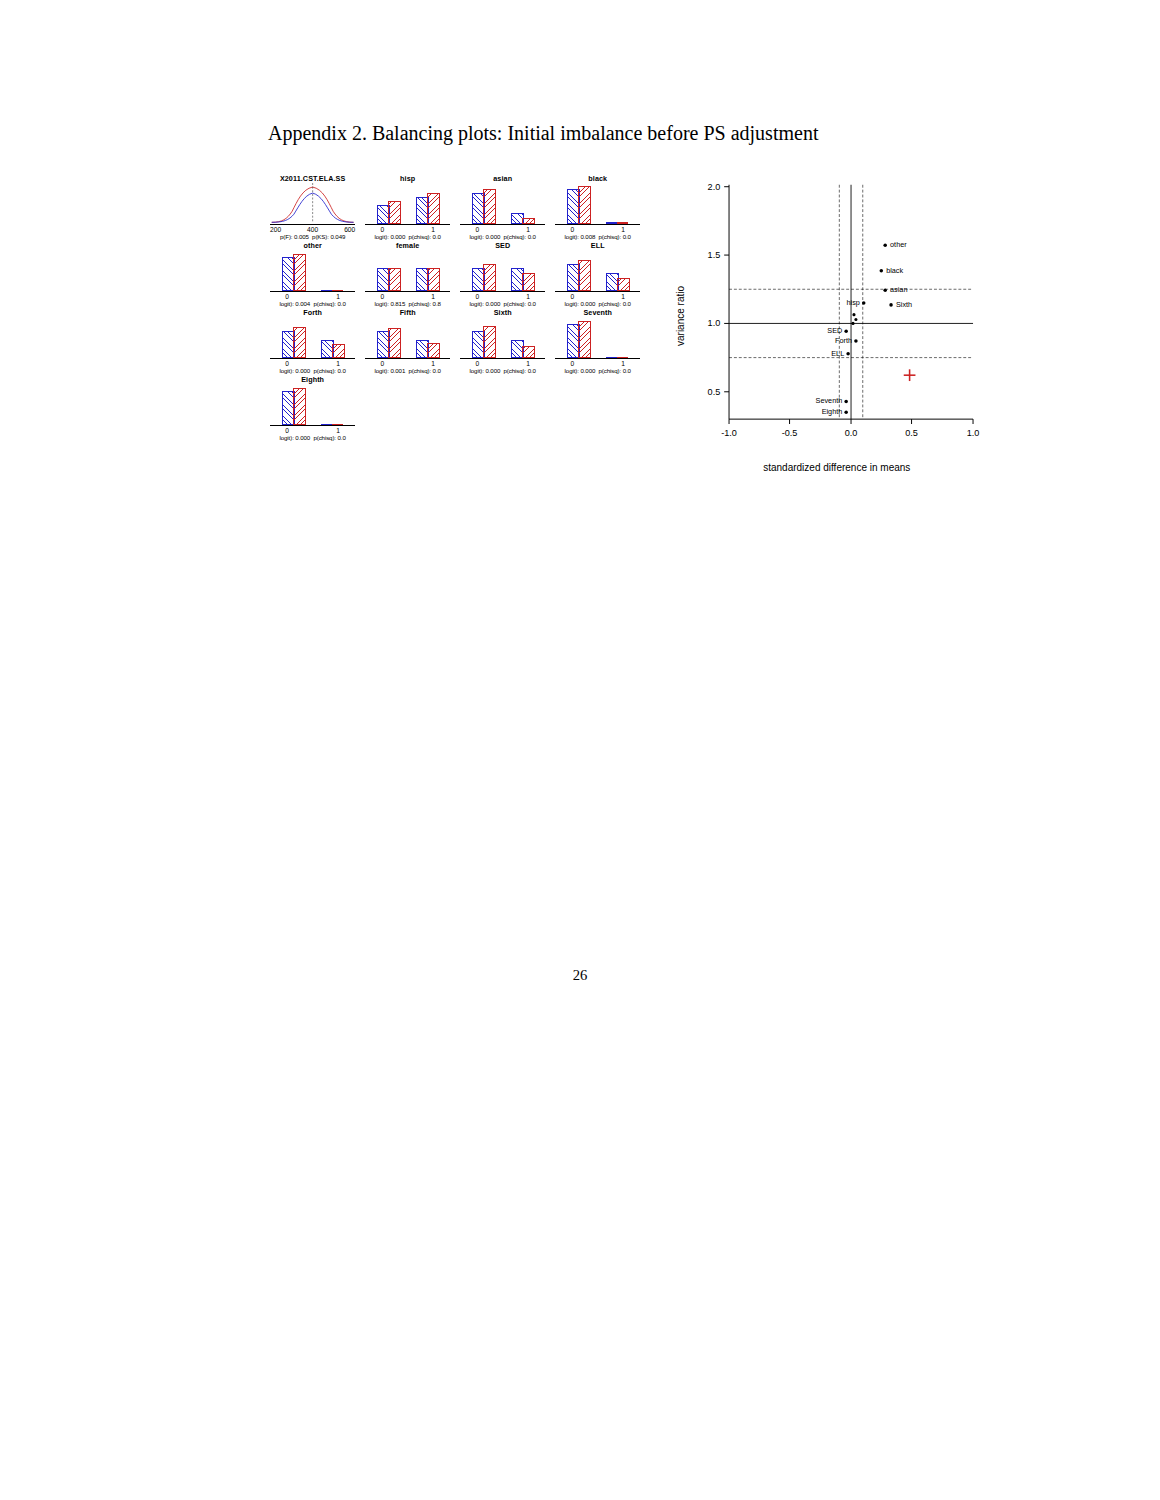Appendix 2. Balancing plots: Initial imbalance before PS adjustment
X2011.CST.ELA.SS
200400600
p(F): 0.005 p(KS): 0.049
hisp
01
logit): 0.000 p(chisq): 0.0
asian
01
logit): 0.000 p(chisq): 0.0
black
01
logit): 0.008 p(chisq): 0.0
other
01
logit): 0.004 p(chisq): 0.0
female
01
logit): 0.815 p(chisq): 0.8
SED
01
logit): 0.000 p(chisq): 0.0
ELL
01
logit): 0.000 p(chisq): 0.0
Forth
01
logit): 0.000 p(chisq): 0.0
Fifth
01
logit): 0.001 p(chisq): 0.0
Sixth
01
logit): 0.000 p(chisq): 0.0
Seventh
01
logit): 0.000 p(chisq): 0.0
Eighth
01
logit): 0.000 p(chisq): 0.0
variance ratio
-1.0 -0.5 0.0 0.5 1.0 0.5 1.0 1.5 2.0 other black asian hisp Sixth SED Forth ELL Seventh Eighth
standardized difference in means
26